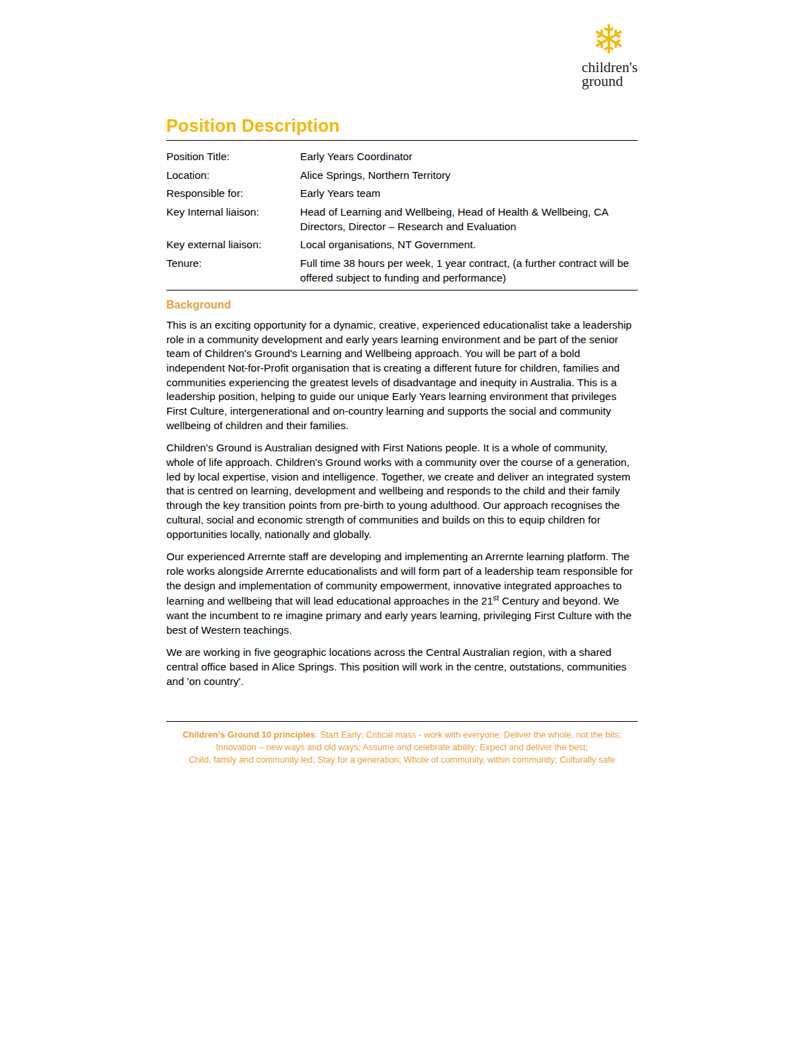❄ children's
ground
Position Description
| Position Title: | Early Years Coordinator |
| Location: | Alice Springs, Northern Territory |
| Responsible for: | Early Years team |
| Key Internal liaison: | Head of Learning and Wellbeing, Head of Health & Wellbeing, CA Directors, Director – Research and Evaluation |
| Key external liaison: | Local organisations, NT Government. |
| Tenure: | Full time 38 hours per week, 1 year contract, (a further contract will be offered subject to funding and performance) |
Background
This is an exciting opportunity for a dynamic, creative, experienced educationalist take a leadership role in a community development and early years learning environment and be part of the senior team of Children's Ground's Learning and Wellbeing approach. You will be part of a bold independent Not-for-Profit organisation that is creating a different future for children, families and communities experiencing the greatest levels of disadvantage and inequity in Australia. This is a leadership position, helping to guide our unique Early Years learning environment that privileges First Culture, intergenerational and on-country learning and supports the social and community wellbeing of children and their families.
Children's Ground is Australian designed with First Nations people. It is a whole of community, whole of life approach. Children's Ground works with a community over the course of a generation, led by local expertise, vision and intelligence. Together, we create and deliver an integrated system that is centred on learning, development and wellbeing and responds to the child and their family through the key transition points from pre-birth to young adulthood. Our approach recognises the cultural, social and economic strength of communities and builds on this to equip children for opportunities locally, nationally and globally.
Our experienced Arrernte staff are developing and implementing an Arrernte learning platform. The role works alongside Arrernte educationalists and will form part of a leadership team responsible for the design and implementation of community empowerment, innovative integrated approaches to learning and wellbeing that will lead educational approaches in the 21st Century and beyond. We want the incumbent to re imagine primary and early years learning, privileging First Culture with the best of Western teachings.
We are working in five geographic locations across the Central Australian region, with a shared central office based in Alice Springs. This position will work in the centre, outstations, communities and 'on country'.
Children's Ground 10 principles: Start Early; Critical mass - work with everyone; Deliver the whole, not the bits;
Innovation – new ways and old ways; Assume and celebrate ability; Expect and deliver the best;
Child, family and community led; Stay for a generation; Whole of community, within community; Culturally safe